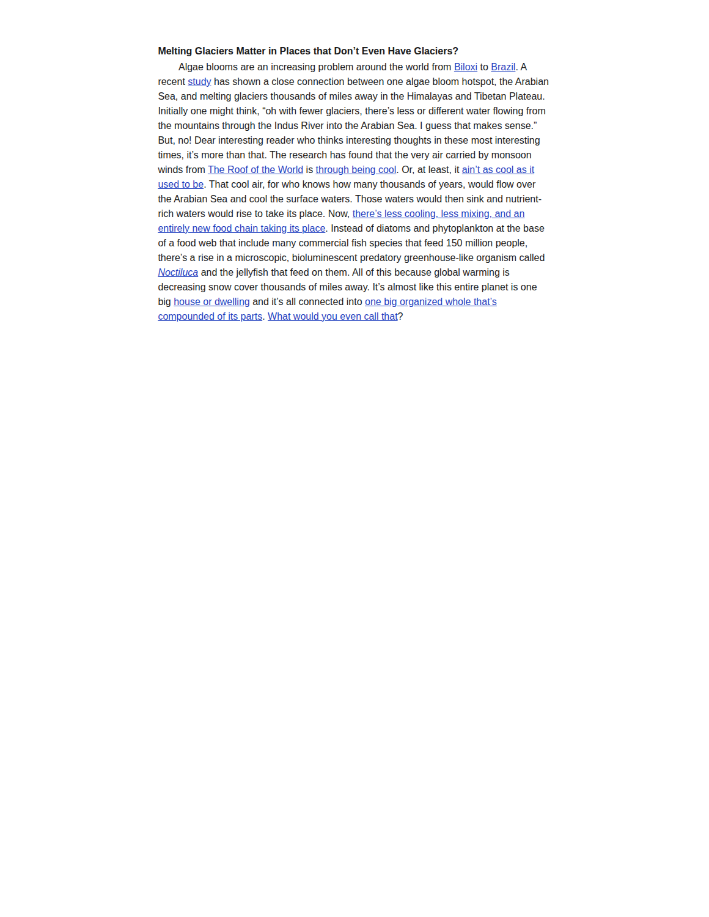Melting Glaciers Matter in Places that Don’t Even Have Glaciers?
Algae blooms are an increasing problem around the world from Biloxi to Brazil. A recent study has shown a close connection between one algae bloom hotspot, the Arabian Sea, and melting glaciers thousands of miles away in the Himalayas and Tibetan Plateau. Initially one might think, “oh with fewer glaciers, there’s less or different water flowing from the mountains through the Indus River into the Arabian Sea. I guess that makes sense.” But, no! Dear interesting reader who thinks interesting thoughts in these most interesting times, it’s more than that. The research has found that the very air carried by monsoon winds from The Roof of the World is through being cool. Or, at least, it ain’t as cool as it used to be. That cool air, for who knows how many thousands of years, would flow over the Arabian Sea and cool the surface waters. Those waters would then sink and nutrient-rich waters would rise to take its place. Now, there’s less cooling, less mixing, and an entirely new food chain taking its place. Instead of diatoms and phytoplankton at the base of a food web that include many commercial fish species that feed 150 million people, there’s a rise in a microscopic, bioluminescent predatory greenhouse-like organism called Noctiluca and the jellyfish that feed on them. All of this because global warming is decreasing snow cover thousands of miles away. It’s almost like this entire planet is one big house or dwelling and it’s all connected into one big organized whole that’s compounded of its parts. What would you even call that?